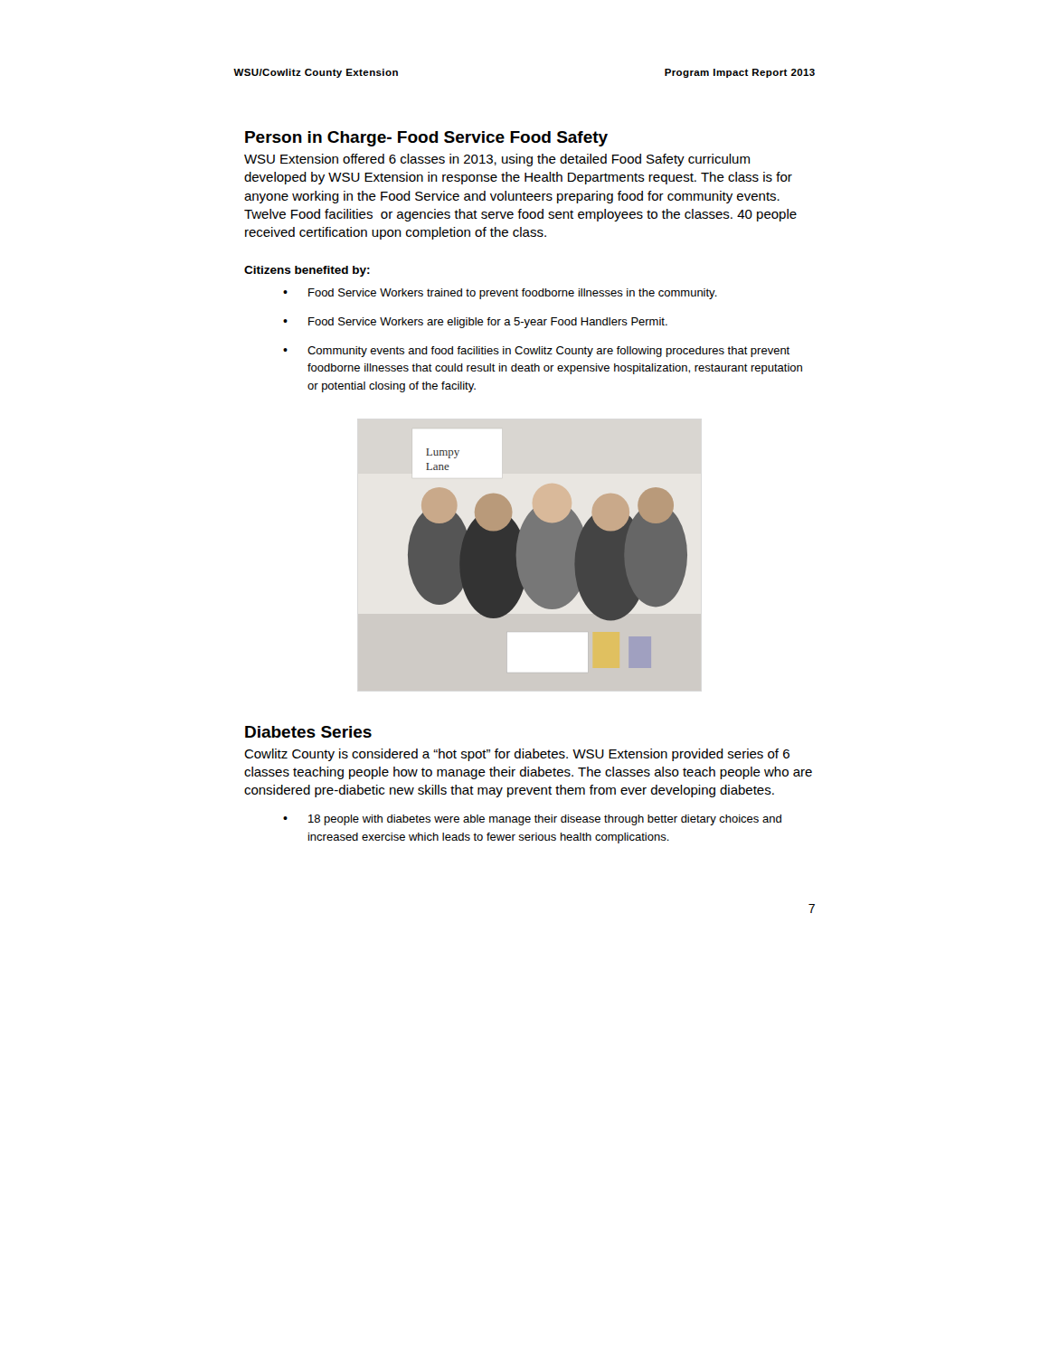WSU/Cowlitz County Extension
Program Impact Report 2013
Person in Charge- Food Service Food Safety
WSU Extension offered 6 classes in 2013, using the detailed Food Safety curriculum developed by WSU Extension in response the Health Departments request. The class is for anyone working in the Food Service and volunteers preparing food for community events. Twelve Food facilities or agencies that serve food sent employees to the classes. 40 people received certification upon completion of the class.
Citizens benefited by:
Food Service Workers trained to prevent foodborne illnesses in the community.
Food Service Workers are eligible for a 5-year Food Handlers Permit.
Community events and food facilities in Cowlitz County are following procedures that prevent foodborne illnesses that could result in death or expensive hospitalization, restaurant reputation or potential closing of the facility.
Diabetes Series
Cowlitz County is considered a “hot spot” for diabetes. WSU Extension provided series of 6 classes teaching people how to manage their diabetes. The classes also teach people who are considered pre-diabetic new skills that may prevent them from ever developing diabetes.
18 people with diabetes were able manage their disease through better dietary choices and increased exercise which leads to fewer serious health complications.
7